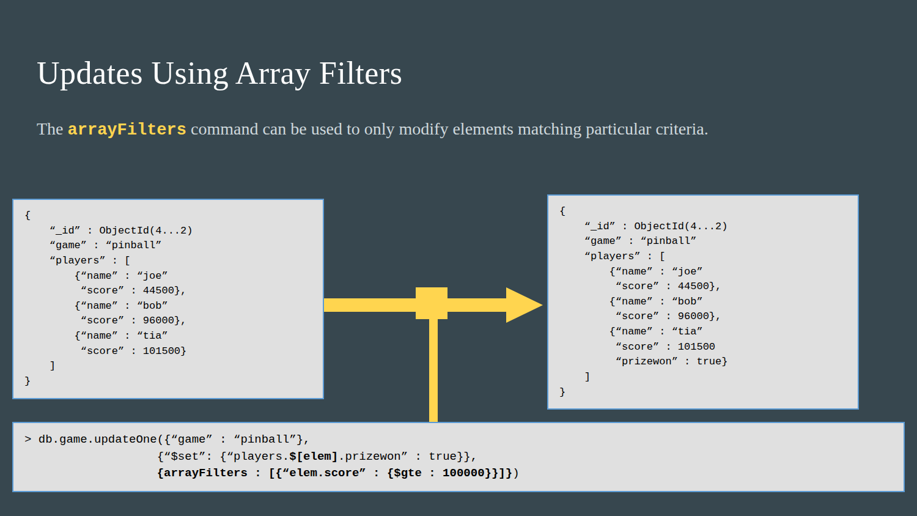Updates Using Array Filters
The arrayFilters command can be used to only modify elements matching particular criteria.
{ “_id” : ObjectId(4...2) “game” : “pinball” “players” : [ {“name” : “joe” “score” : 44500}, {“name” : “bob” “score” : 96000}, {“name” : “tia” “score” : 101500} ] }
{ “_id” : ObjectId(4...2) “game” : “pinball” “players” : [ {“name” : “joe” “score” : 44500}, {“name” : “bob” “score” : 96000}, {“name” : “tia” “score” : 101500 “prizewon” : true} ] }
> db.game.updateOne({“game” : “pinball”}, {“$set”: {“players.$[elem].prizewon” : true}}, {arrayFilters : [{“elem.score” : {$gte : 100000}}]})